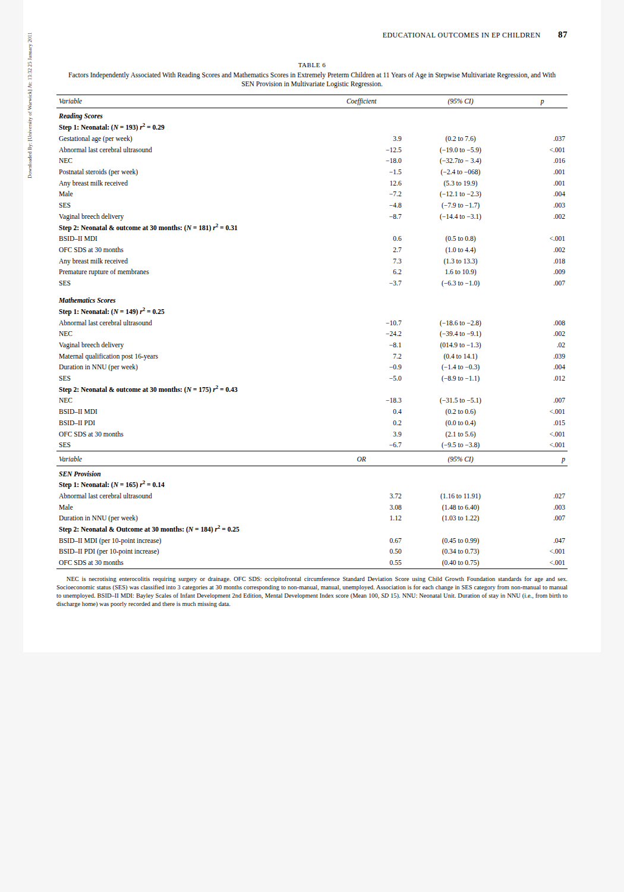Downloaded By: [University of Warwick] At: 13:32 25 January 2011
EDUCATIONAL OUTCOMES IN EP CHILDREN 87
TABLE 6
Factors Independently Associated With Reading Scores and Mathematics Scores in Extremely Preterm Children at 11 Years of Age in Stepwise Multivariate Regression, and With SEN Provision in Multivariate Logistic Regression.
| Variable | Coefficient | (95% CI) | p |
| --- | --- | --- | --- |
| Reading Scores |
| Step 1: Neonatal: ( N = 193) r 2 = 0.29 |
| Gestational age (per week) | 3.9 | (0.2 to 7.6) | .037 |
| Abnormal last cerebral ultrasound | −12.5 | (−19.0 to −5.9) | <.001 |
| NEC | −18.0 | (−32.7 to − 3.4) | .016 |
| Postnatal steroids (per week) | −1.5 | (−2.4 to −068) | .001 |
| Any breast milk received | 12.6 | (5.3 to 19.9) | .001 |
| Male | −7.2 | (−12.1 to −2.3) | .004 |
| SES | −4.8 | (−7.9 to −1.7) | .003 |
| Vaginal breech delivery | −8.7 | (−14.4 to −3.1) | .002 |
| Step 2: Neonatal & outcome at 30 months: ( N = 181) r 2 = 0.31 |
| BSID–II MDI | 0.6 | (0.5 to 0.8) | <.001 |
| OFC SDS at 30 months | 2.7 | (1.0 to 4.4) | .002 |
| Any breast milk received | 7.3 | (1.3 to 13.3) | .018 |
| Premature rupture of membranes | 6.2 | 1.6 to 10.9) | .009 |
| SES | −3.7 | (−6.3 to −1.0) | .007 |
| Mathematics Scores |
| Step 1: Neonatal: ( N = 149) r 2 = 0.25 |
| Abnormal last cerebral ultrasound | −10.7 | (−18.6 to −2.8) | .008 |
| NEC | −24.2 | (−39.4 to −9.1) | .002 |
| Vaginal breech delivery | −8.1 | (014.9 to −1.3) | .02 |
| Maternal qualification post 16-years | 7.2 | (0.4 to 14.1) | .039 |
| Duration in NNU (per week) | −0.9 | (−1.4 to −0.3) | .004 |
| SES | −5.0 | (−8.9 to −1.1) | .012 |
| Step 2: Neonatal & outcome at 30 months: ( N = 175) r 2 = 0.43 |
| NEC | −18.3 | (−31.5 to −5.1) | .007 |
| BSID–II MDI | 0.4 | (0.2 to 0.6) | <.001 |
| BSID–II PDI | 0.2 | (0.0 to 0.4) | .015 |
| OFC SDS at 30 months | 3.9 | (2.1 to 5.6) | <.001 |
| SES | −6.7 | (−9.5 to −3.8) | <.001 |
| Variable | OR | (95% CI) | p |
| SEN Provision |
| Step 1: Neonatal: ( N = 165) r 2 = 0.14 |
| Abnormal last cerebral ultrasound | 3.72 | (1.16 to 11.91) | .027 |
| Male | 3.08 | (1.48 to 6.40) | .003 |
| Duration in NNU (per week) | 1.12 | (1.03 to 1.22) | .007 |
| Step 2: Neonatal & Outcome at 30 months: ( N = 184) r 2 = 0.25 |
| BSID–II MDI (per 10-point increase) | 0.67 | (0.45 to 0.99) | .047 |
| BSID–II PDI (per 10-point increase) | 0.50 | (0.34 to 0.73) | <.001 |
| OFC SDS at 30 months | 0.55 | (0.40 to 0.75) | <.001 |
NEC is necrotising enterocolitis requiring surgery or drainage. OFC SDS: occipitofrontal circumference Standard Deviation Score using Child Growth Foundation standards for age and sex. Socioeconomic status (SES) was classified into 3 categories at 30 months corresponding to non-manual, manual, unemployed. Association is for each change in SES category from non-manual to manual to unemployed. BSID–II MDI: Bayley Scales of Infant Development 2nd Edition, Mental Development Index score (Mean 100, SD 15). NNU: Neonatal Unit. Duration of stay in NNU (i.e., from birth to discharge home) was poorly recorded and there is much missing data.